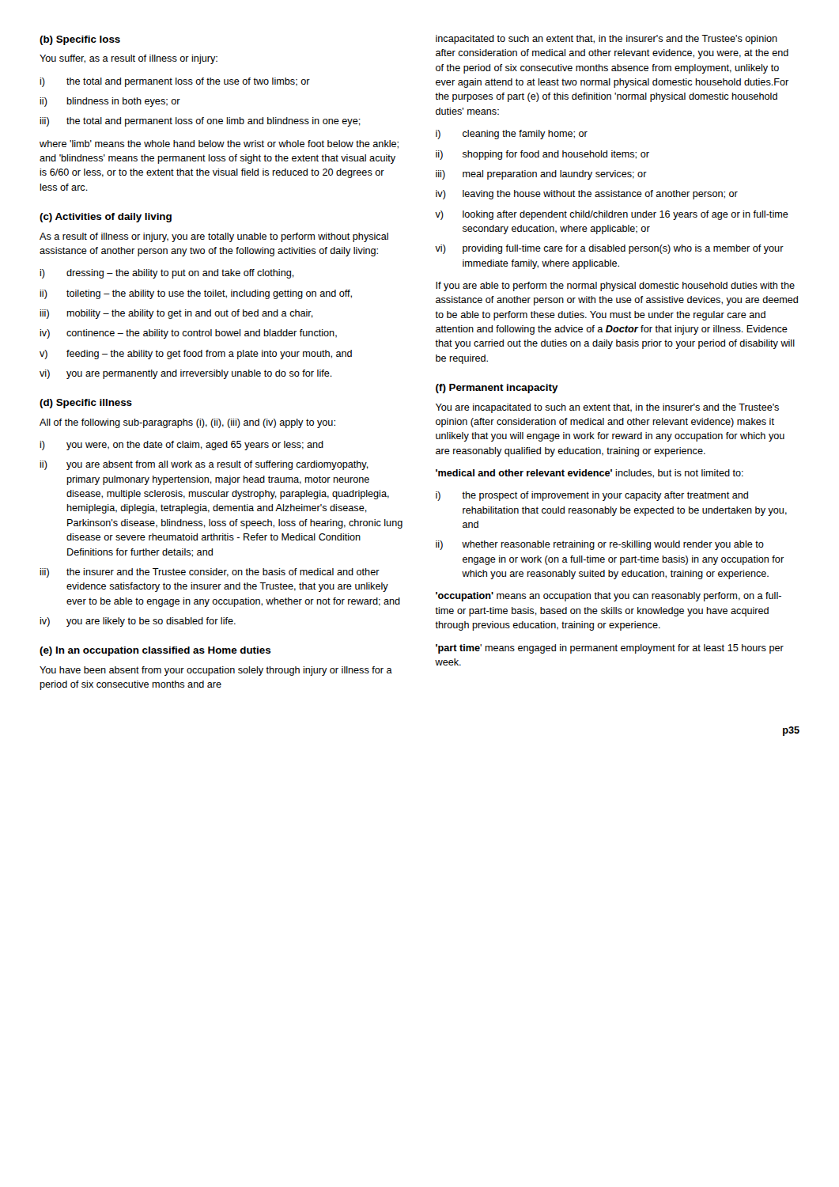(b) Specific loss
You suffer, as a result of illness or injury:
the total and permanent loss of the use of two limbs; or
blindness in both eyes; or
the total and permanent loss of one limb and blindness in one eye;
where 'limb' means the whole hand below the wrist or whole foot below the ankle; and 'blindness' means the permanent loss of sight to the extent that visual acuity is 6/60 or less, or to the extent that the visual field is reduced to 20 degrees or less of arc.
(c) Activities of daily living
As a result of illness or injury, you are totally unable to perform without physical assistance of another person any two of the following activities of daily living:
dressing – the ability to put on and take off clothing,
toileting – the ability to use the toilet, including getting on and off,
mobility – the ability to get in and out of bed and a chair,
continence – the ability to control bowel and bladder function,
feeding – the ability to get food from a plate into your mouth, and
you are permanently and irreversibly unable to do so for life.
(d) Specific illness
All of the following sub-paragraphs (i), (ii), (iii) and (iv) apply to you:
you were, on the date of claim, aged 65 years or less; and
you are absent from all work as a result of suffering cardiomyopathy, primary pulmonary hypertension, major head trauma, motor neurone disease, multiple sclerosis, muscular dystrophy, paraplegia, quadriplegia, hemiplegia, diplegia, tetraplegia, dementia and Alzheimer's disease, Parkinson's disease, blindness, loss of speech, loss of hearing, chronic lung disease or severe rheumatoid arthritis - Refer to Medical Condition Definitions for further details; and
the insurer and the Trustee consider, on the basis of medical and other evidence satisfactory to the insurer and the Trustee, that you are unlikely ever to be able to engage in any occupation, whether or not for reward; and
you are likely to be so disabled for life.
(e) In an occupation classified as Home duties
You have been absent from your occupation solely through injury or illness for a period of six consecutive months and are
incapacitated to such an extent that, in the insurer's and the Trustee's opinion after consideration of medical and other relevant evidence, you were, at the end of the period of six consecutive months absence from employment, unlikely to ever again attend to at least two normal physical domestic household duties.For the purposes of part (e) of this definition 'normal physical domestic household duties' means:
cleaning the family home; or
shopping for food and household items; or
meal preparation and laundry services; or
leaving the house without the assistance of another person; or
looking after dependent child/children under 16 years of age or in full-time secondary education, where applicable; or
providing full-time care for a disabled person(s) who is a member of your immediate family, where applicable.
If you are able to perform the normal physical domestic household duties with the assistance of another person or with the use of assistive devices, you are deemed to be able to perform these duties. You must be under the regular care and attention and following the advice of a Doctor for that injury or illness. Evidence that you carried out the duties on a daily basis prior to your period of disability will be required.
(f) Permanent incapacity
You are incapacitated to such an extent that, in the insurer's and the Trustee's opinion (after consideration of medical and other relevant evidence) makes it unlikely that you will engage in work for reward in any occupation for which you are reasonably qualified by education, training or experience.
'medical and other relevant evidence' includes, but is not limited to:
the prospect of improvement in your capacity after treatment and rehabilitation that could reasonably be expected to be undertaken by you, and
whether reasonable retraining or re-skilling would render you able to engage in or work (on a full-time or part-time basis) in any occupation for which you are reasonably suited by education, training or experience.
'occupation' means an occupation that you can reasonably perform, on a full-time or part-time basis, based on the skills or knowledge you have acquired through previous education, training or experience.
'part time' means engaged in permanent employment for at least 15 hours per week.
p35